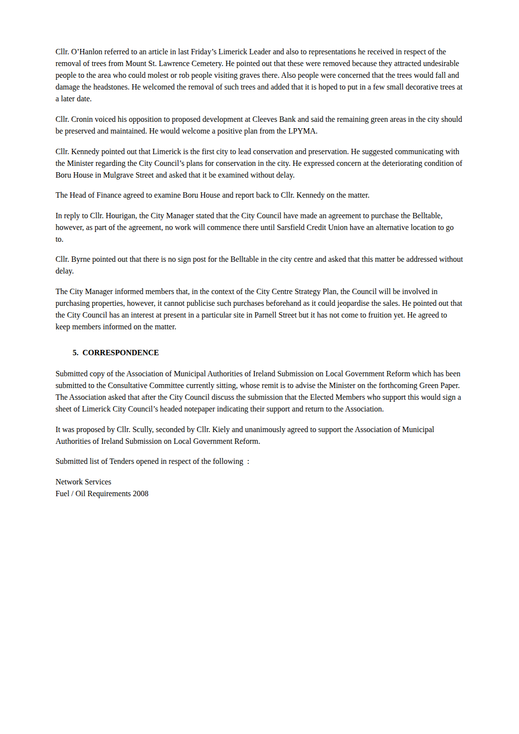Cllr. O’Hanlon referred to an article in last Friday’s Limerick Leader and also to representations he received in respect of the removal of trees from Mount St. Lawrence Cemetery. He pointed out that these were removed because they attracted undesirable people to the area who could molest or rob people visiting graves there. Also people were concerned that the trees would fall and damage the headstones. He welcomed the removal of such trees and added that it is hoped to put in a few small decorative trees at a later date.
Cllr. Cronin voiced his opposition to proposed development at Cleeves Bank and said the remaining green areas in the city should be preserved and maintained. He would welcome a positive plan from the LPYMA.
Cllr. Kennedy pointed out that Limerick is the first city to lead conservation and preservation. He suggested communicating with the Minister regarding the City Council’s plans for conservation in the city. He expressed concern at the deteriorating condition of Boru House in Mulgrave Street and asked that it be examined without delay.
The Head of Finance agreed to examine Boru House and report back to Cllr. Kennedy on the matter.
In reply to Cllr. Hourigan, the City Manager stated that the City Council have made an agreement to purchase the Belltable, however, as part of the agreement, no work will commence there until Sarsfield Credit Union have an alternative location to go to.
Cllr. Byrne pointed out that there is no sign post for the Belltable in the city centre and asked that this matter be addressed without delay.
The City Manager informed members that, in the context of the City Centre Strategy Plan, the Council will be involved in purchasing properties, however, it cannot publicise such purchases beforehand as it could jeopardise the sales. He pointed out that the City Council has an interest at present in a particular site in Parnell Street but it has not come to fruition yet. He agreed to keep members informed on the matter.
5. CORRESPONDENCE
Submitted copy of the Association of Municipal Authorities of Ireland Submission on Local Government Reform which has been submitted to the Consultative Committee currently sitting, whose remit is to advise the Minister on the forthcoming Green Paper. The Association asked that after the City Council discuss the submission that the Elected Members who support this would sign a sheet of Limerick City Council’s headed notepaper indicating their support and return to the Association.
It was proposed by Cllr. Scully, seconded by Cllr. Kiely and unanimously agreed to support the Association of Municipal Authorities of Ireland Submission on Local Government Reform.
Submitted list of Tenders opened in respect of the following :
Network Services
Fuel / Oil Requirements 2008